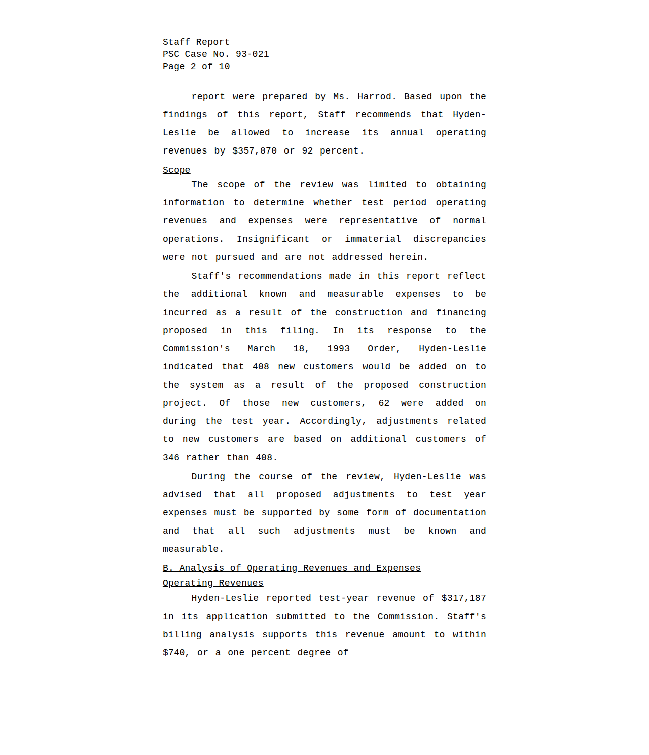Staff Report
PSC Case No. 93-021
Page 2 of 10
report were prepared by Ms. Harrod. Based upon the findings of this report, Staff recommends that Hyden-Leslie be allowed to increase its annual operating revenues by $357,870 or 92 percent.
Scope
The scope of the review was limited to obtaining information to determine whether test period operating revenues and expenses were representative of normal operations. Insignificant or immaterial discrepancies were not pursued and are not addressed herein.
Staff's recommendations made in this report reflect the additional known and measurable expenses to be incurred as a result of the construction and financing proposed in this filing. In its response to the Commission's March 18, 1993 Order, Hyden-Leslie indicated that 408 new customers would be added on to the system as a result of the proposed construction project. Of those new customers, 62 were added on during the test year. Accordingly, adjustments related to new customers are based on additional customers of 346 rather than 408.
During the course of the review, Hyden-Leslie was advised that all proposed adjustments to test year expenses must be supported by some form of documentation and that all such adjustments must be known and measurable.
B. Analysis of Operating Revenues and Expenses
Operating Revenues
Hyden-Leslie reported test-year revenue of $317,187 in its application submitted to the Commission. Staff's billing analysis supports this revenue amount to within $740, or a one percent degree of